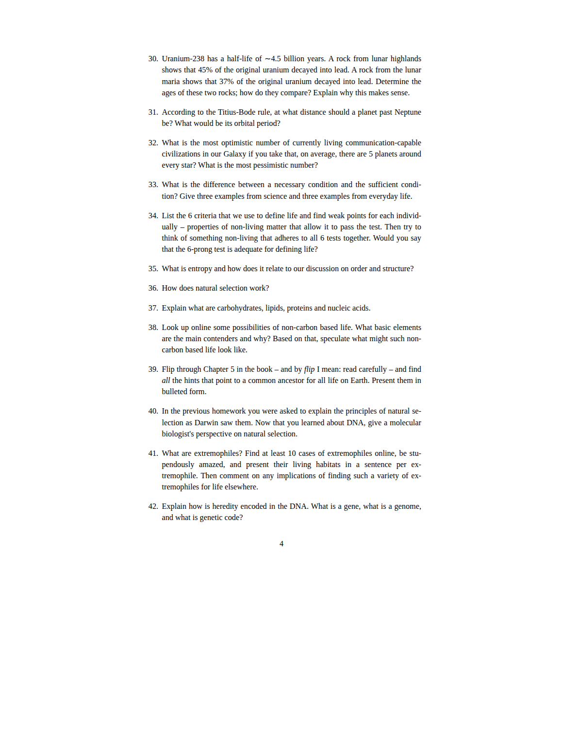Uranium-238 has a half-life of ∼4.5 billion years. A rock from lunar highlands shows that 45% of the original uranium decayed into lead. A rock from the lunar maria shows that 37% of the original uranium decayed into lead. Determine the ages of these two rocks; how do they compare? Explain why this makes sense.
According to the Titius-Bode rule, at what distance should a planet past Neptune be? What would be its orbital period?
What is the most optimistic number of currently living communication-capable civilizations in our Galaxy if you take that, on average, there are 5 planets around every star? What is the most pessimistic number?
What is the difference between a necessary condition and the sufficient condition? Give three examples from science and three examples from everyday life.
List the 6 criteria that we use to define life and find weak points for each individually – properties of non-living matter that allow it to pass the test. Then try to think of something non-living that adheres to all 6 tests together. Would you say that the 6-prong test is adequate for defining life?
What is entropy and how does it relate to our discussion on order and structure?
How does natural selection work?
Explain what are carbohydrates, lipids, proteins and nucleic acids.
Look up online some possibilities of non-carbon based life. What basic elements are the main contenders and why? Based on that, speculate what might such non-carbon based life look like.
Flip through Chapter 5 in the book – and by flip I mean: read carefully – and find all the hints that point to a common ancestor for all life on Earth. Present them in bulleted form.
In the previous homework you were asked to explain the principles of natural selection as Darwin saw them. Now that you learned about DNA, give a molecular biologist's perspective on natural selection.
What are extremophiles? Find at least 10 cases of extremophiles online, be stupendously amazed, and present their living habitats in a sentence per extremophile. Then comment on any implications of finding such a variety of extremophiles for life elsewhere.
Explain how is heredity encoded in the DNA. What is a gene, what is a genome, and what is genetic code?
4